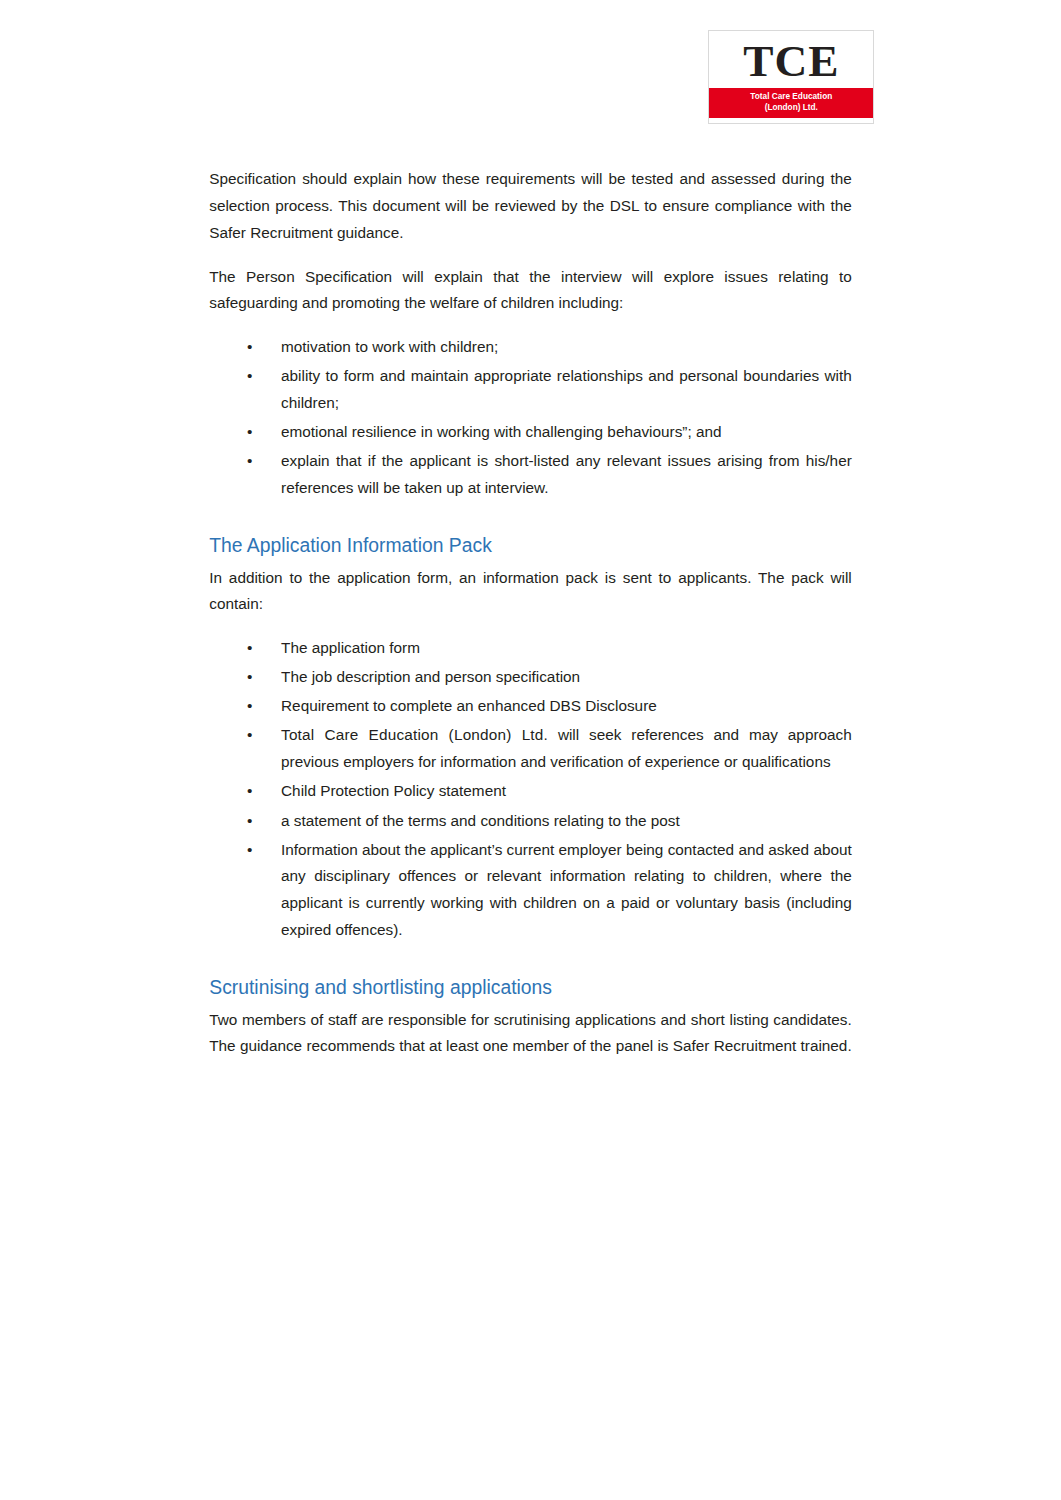TCE
Total Care Education
(London) Ltd.
Specification should explain how these requirements will be tested and assessed during the selection process. This document will be reviewed by the DSL to ensure compliance with the Safer Recruitment guidance.
The Person Specification will explain that the interview will explore issues relating to safeguarding and promoting the welfare of children including:
motivation to work with children;
ability to form and maintain appropriate relationships and personal boundaries with children;
emotional resilience in working with challenging behaviours”; and
explain that if the applicant is short-listed any relevant issues arising from his/her references will be taken up at interview.
The Application Information Pack
In addition to the application form, an information pack is sent to applicants. The pack will contain:
The application form
The job description and person specification
Requirement to complete an enhanced DBS Disclosure
Total Care Education (London) Ltd. will seek references and may approach previous employers for information and verification of experience or qualifications
Child Protection Policy statement
a statement of the terms and conditions relating to the post
Information about the applicant’s current employer being contacted and asked about any disciplinary offences or relevant information relating to children, where the applicant is currently working with children on a paid or voluntary basis (including expired offences).
Scrutinising and shortlisting applications
Two members of staff are responsible for scrutinising applications and short listing candidates. The guidance recommends that at least one member of the panel is Safer Recruitment trained.